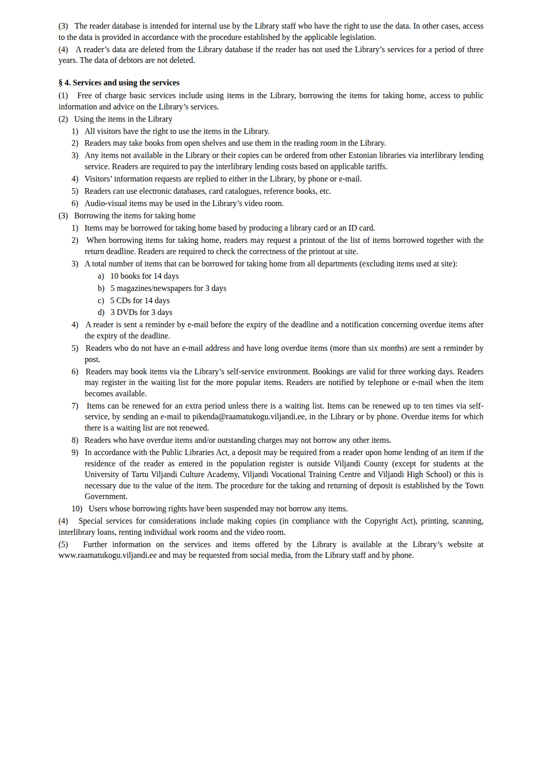(3) The reader database is intended for internal use by the Library staff who have the right to use the data. In other cases, access to the data is provided in accordance with the procedure established by the applicable legislation.
(4) A reader’s data are deleted from the Library database if the reader has not used the Library’s services for a period of three years. The data of debtors are not deleted.
§ 4. Services and using the services
(1) Free of charge basic services include using items in the Library, borrowing the items for taking home, access to public information and advice on the Library’s services.
(2) Using the items in the Library
1) All visitors have the right to use the items in the Library.
2) Readers may take books from open shelves and use them in the reading room in the Library.
3) Any items not available in the Library or their copies can be ordered from other Estonian libraries via interlibrary lending service. Readers are required to pay the interlibrary lending costs based on applicable tariffs.
4) Visitors’ information requests are replied to either in the Library, by phone or e-mail.
5) Readers can use electronic databases, card catalogues, reference books, etc.
6) Audio-visual items may be used in the Library’s video room.
(3) Borrowing the items for taking home
1) Items may be borrowed for taking home based by producing a library card or an ID card.
2) When borrowing items for taking home, readers may request a printout of the list of items borrowed together with the return deadline. Readers are required to check the correctness of the printout at site.
3) A total number of items that can be borrowed for taking home from all departments (excluding items used at site):
a) 10 books for 14 days
b) 5 magazines/newspapers for 3 days
c) 5 CDs for 14 days
d) 3 DVDs for 3 days
4) A reader is sent a reminder by e-mail before the expiry of the deadline and a notification concerning overdue items after the expiry of the deadline.
5) Readers who do not have an e-mail address and have long overdue items (more than six months) are sent a reminder by post.
6) Readers may book items via the Library’s self-service environment. Bookings are valid for three working days. Readers may register in the waiting list for the more popular items. Readers are notified by telephone or e-mail when the item becomes available.
7) Items can be renewed for an extra period unless there is a waiting list. Items can be renewed up to ten times via self-service, by sending an e-mail to pikenda@raamatukogu.viljandi.ee, in the Library or by phone. Overdue items for which there is a waiting list are not renewed.
8) Readers who have overdue items and/or outstanding charges may not borrow any other items.
9) In accordance with the Public Libraries Act, a deposit may be required from a reader upon home lending of an item if the residence of the reader as entered in the population register is outside Viljandi County (except for students at the University of Tartu Viljandi Culture Academy, Viljandi Vocational Training Centre and Viljandi High School) or this is necessary due to the value of the item. The procedure for the taking and returning of deposit is established by the Town Government.
10) Users whose borrowing rights have been suspended may not borrow any items.
(4) Special services for considerations include making copies (in compliance with the Copyright Act), printing, scanning, interlibrary loans, renting individual work rooms and the video room.
(5) Further information on the services and items offered by the Library is available at the Library’s website at www.raamatukogu.viljandi.ee and may be requested from social media, from the Library staff and by phone.